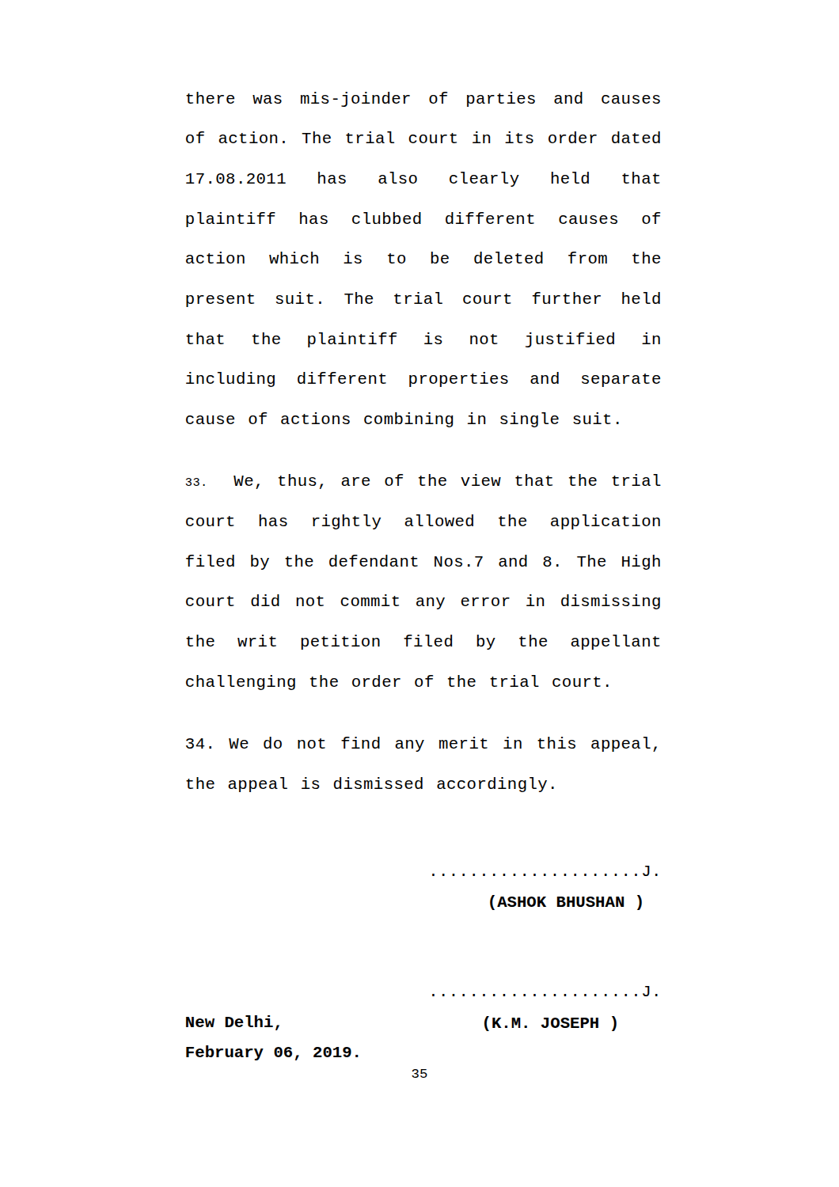there was mis-joinder of parties and causes of action. The trial court in its order dated 17.08.2011 has also clearly held that plaintiff has clubbed different causes of action which is to be deleted from the present suit. The trial court further held that the plaintiff is not justified in including different properties and separate cause of actions combining in single suit.
33. We, thus, are of the view that the trial court has rightly allowed the application filed by the defendant Nos.7 and 8. The High court did not commit any error in dismissing the writ petition filed by the appellant challenging the order of the trial court.
34. We do not find any merit in this appeal, the appeal is dismissed accordingly.
.....................J.
(ASHOK BHUSHAN )
.....................J.
New Delhi, February 06, 2019.
(K.M. JOSEPH )
35